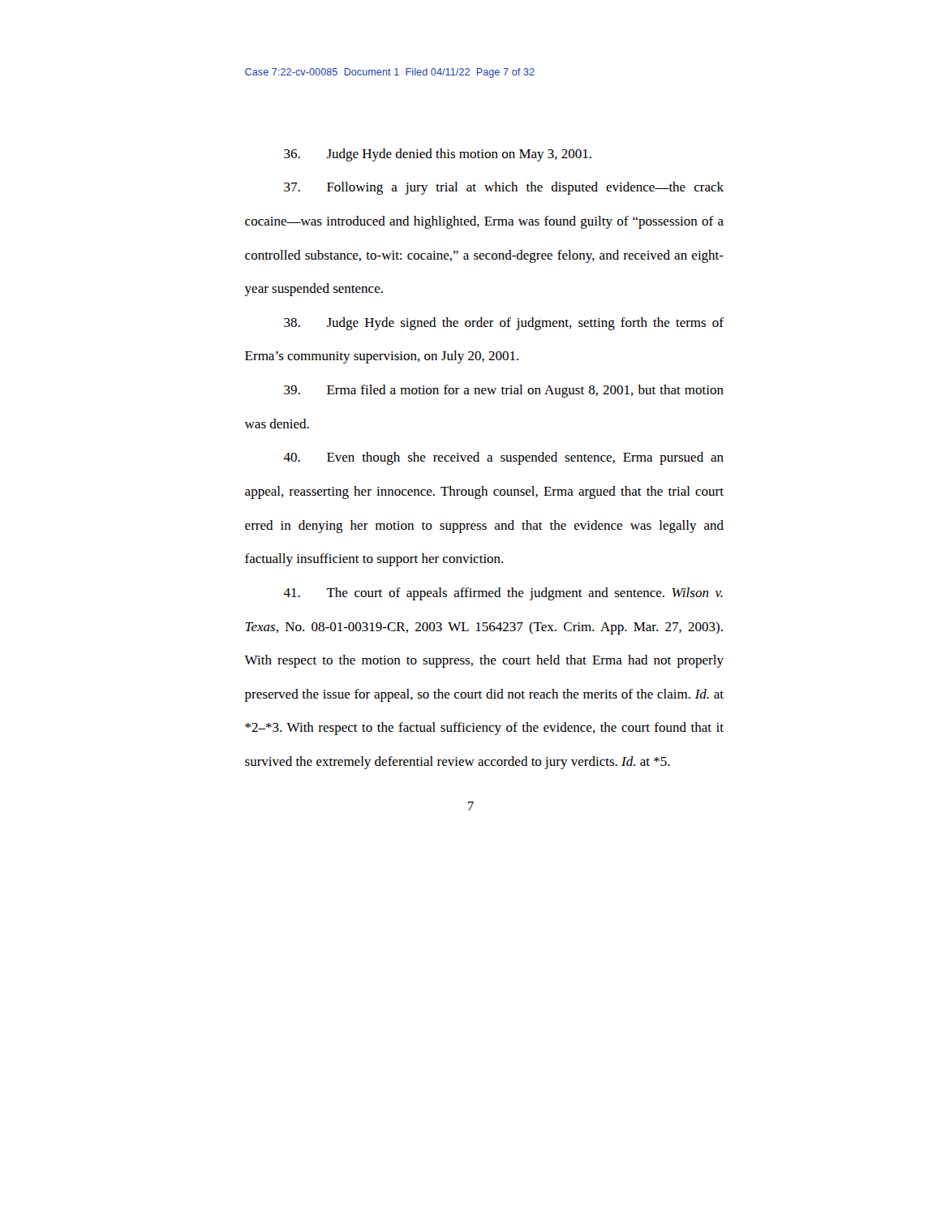Case 7:22-cv-00085 Document 1 Filed 04/11/22 Page 7 of 32
36. Judge Hyde denied this motion on May 3, 2001.
37. Following a jury trial at which the disputed evidence—the crack cocaine—was introduced and highlighted, Erma was found guilty of “possession of a controlled substance, to-wit: cocaine,” a second-degree felony, and received an eight-year suspended sentence.
38. Judge Hyde signed the order of judgment, setting forth the terms of Erma’s community supervision, on July 20, 2001.
39. Erma filed a motion for a new trial on August 8, 2001, but that motion was denied.
40. Even though she received a suspended sentence, Erma pursued an appeal, reasserting her innocence. Through counsel, Erma argued that the trial court erred in denying her motion to suppress and that the evidence was legally and factually insufficient to support her conviction.
41. The court of appeals affirmed the judgment and sentence. Wilson v. Texas, No. 08-01-00319-CR, 2003 WL 1564237 (Tex. Crim. App. Mar. 27, 2003). With respect to the motion to suppress, the court held that Erma had not properly preserved the issue for appeal, so the court did not reach the merits of the claim. Id. at *2–*3. With respect to the factual sufficiency of the evidence, the court found that it survived the extremely deferential review accorded to jury verdicts. Id. at *5.
7